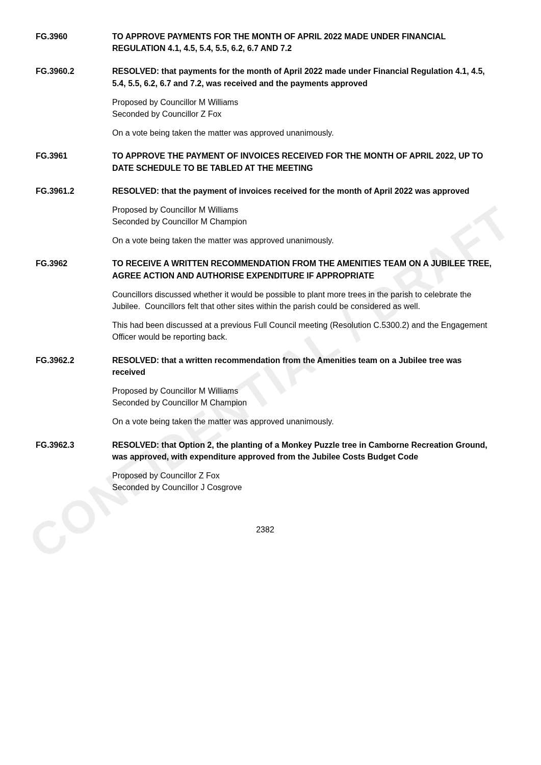CONFIDENTIAL / DRAFT
FG.3960
TO APPROVE PAYMENTS FOR THE MONTH OF APRIL 2022 MADE UNDER FINANCIAL REGULATION 4.1, 4.5, 5.4, 5.5, 6.2, 6.7 AND 7.2
FG.3960.2
RESOLVED: that payments for the month of April 2022 made under Financial Regulation 4.1, 4.5, 5.4, 5.5, 6.2, 6.7 and 7.2, was received and the payments approved
Proposed by Councillor M Williams
Seconded by Councillor Z Fox
On a vote being taken the matter was approved unanimously.
FG.3961
TO APPROVE THE PAYMENT OF INVOICES RECEIVED FOR THE MONTH OF APRIL 2022, UP TO DATE SCHEDULE TO BE TABLED AT THE MEETING
FG.3961.2
RESOLVED: that the payment of invoices received for the month of April 2022 was approved
Proposed by Councillor M Williams
Seconded by Councillor M Champion
On a vote being taken the matter was approved unanimously.
FG.3962
TO RECEIVE A WRITTEN RECOMMENDATION FROM THE AMENITIES TEAM ON A JUBILEE TREE, AGREE ACTION AND AUTHORISE EXPENDITURE IF APPROPRIATE
Councillors discussed whether it would be possible to plant more trees in the parish to celebrate the Jubilee. Councillors felt that other sites within the parish could be considered as well.
This had been discussed at a previous Full Council meeting (Resolution C.5300.2) and the Engagement Officer would be reporting back.
FG.3962.2
RESOLVED: that a written recommendation from the Amenities team on a Jubilee tree was received
Proposed by Councillor M Williams
Seconded by Councillor M Champion
On a vote being taken the matter was approved unanimously.
FG.3962.3
RESOLVED: that Option 2, the planting of a Monkey Puzzle tree in Camborne Recreation Ground, was approved, with expenditure approved from the Jubilee Costs Budget Code
Proposed by Councillor Z Fox
Seconded by Councillor J Cosgrove
2382